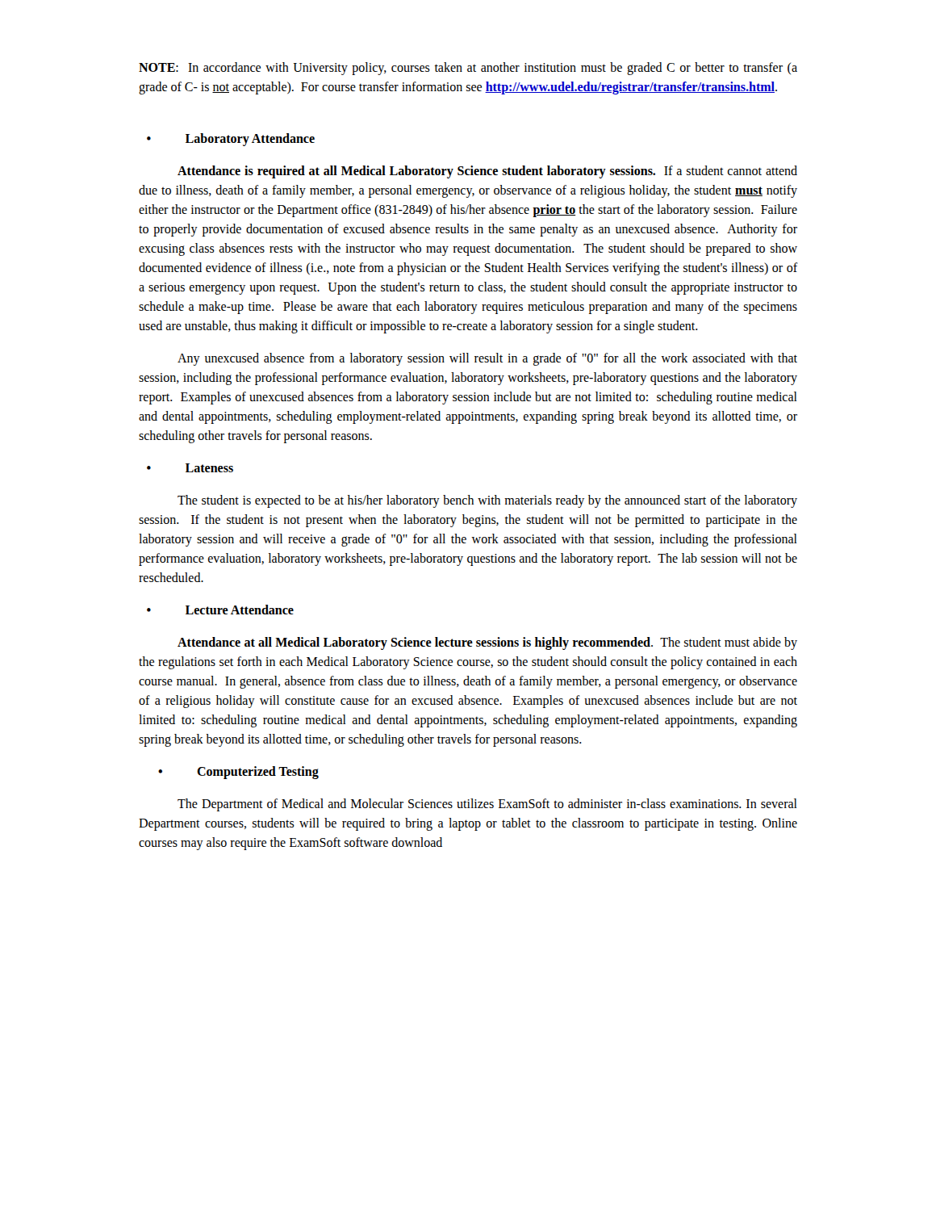NOTE: In accordance with University policy, courses taken at another institution must be graded C or better to transfer (a grade of C- is not acceptable). For course transfer information see http://www.udel.edu/registrar/transfer/transins.html.
•Laboratory Attendance
Attendance is required at all Medical Laboratory Science student laboratory sessions. If a student cannot attend due to illness, death of a family member, a personal emergency, or observance of a religious holiday, the student must notify either the instructor or the Department office (831-2849) of his/her absence prior to the start of the laboratory session. Failure to properly provide documentation of excused absence results in the same penalty as an unexcused absence. Authority for excusing class absences rests with the instructor who may request documentation. The student should be prepared to show documented evidence of illness (i.e., note from a physician or the Student Health Services verifying the student's illness) or of a serious emergency upon request. Upon the student's return to class, the student should consult the appropriate instructor to schedule a make-up time. Please be aware that each laboratory requires meticulous preparation and many of the specimens used are unstable, thus making it difficult or impossible to re-create a laboratory session for a single student.
Any unexcused absence from a laboratory session will result in a grade of "0" for all the work associated with that session, including the professional performance evaluation, laboratory worksheets, pre-laboratory questions and the laboratory report. Examples of unexcused absences from a laboratory session include but are not limited to: scheduling routine medical and dental appointments, scheduling employment-related appointments, expanding spring break beyond its allotted time, or scheduling other travels for personal reasons.
•Lateness
The student is expected to be at his/her laboratory bench with materials ready by the announced start of the laboratory session. If the student is not present when the laboratory begins, the student will not be permitted to participate in the laboratory session and will receive a grade of "0" for all the work associated with that session, including the professional performance evaluation, laboratory worksheets, pre-laboratory questions and the laboratory report. The lab session will not be rescheduled.
•Lecture Attendance
Attendance at all Medical Laboratory Science lecture sessions is highly recommended. The student must abide by the regulations set forth in each Medical Laboratory Science course, so the student should consult the policy contained in each course manual. In general, absence from class due to illness, death of a family member, a personal emergency, or observance of a religious holiday will constitute cause for an excused absence. Examples of unexcused absences include but are not limited to: scheduling routine medical and dental appointments, scheduling employment-related appointments, expanding spring break beyond its allotted time, or scheduling other travels for personal reasons.
•Computerized Testing
The Department of Medical and Molecular Sciences utilizes ExamSoft to administer in-class examinations. In several Department courses, students will be required to bring a laptop or tablet to the classroom to participate in testing. Online courses may also require the ExamSoft software download